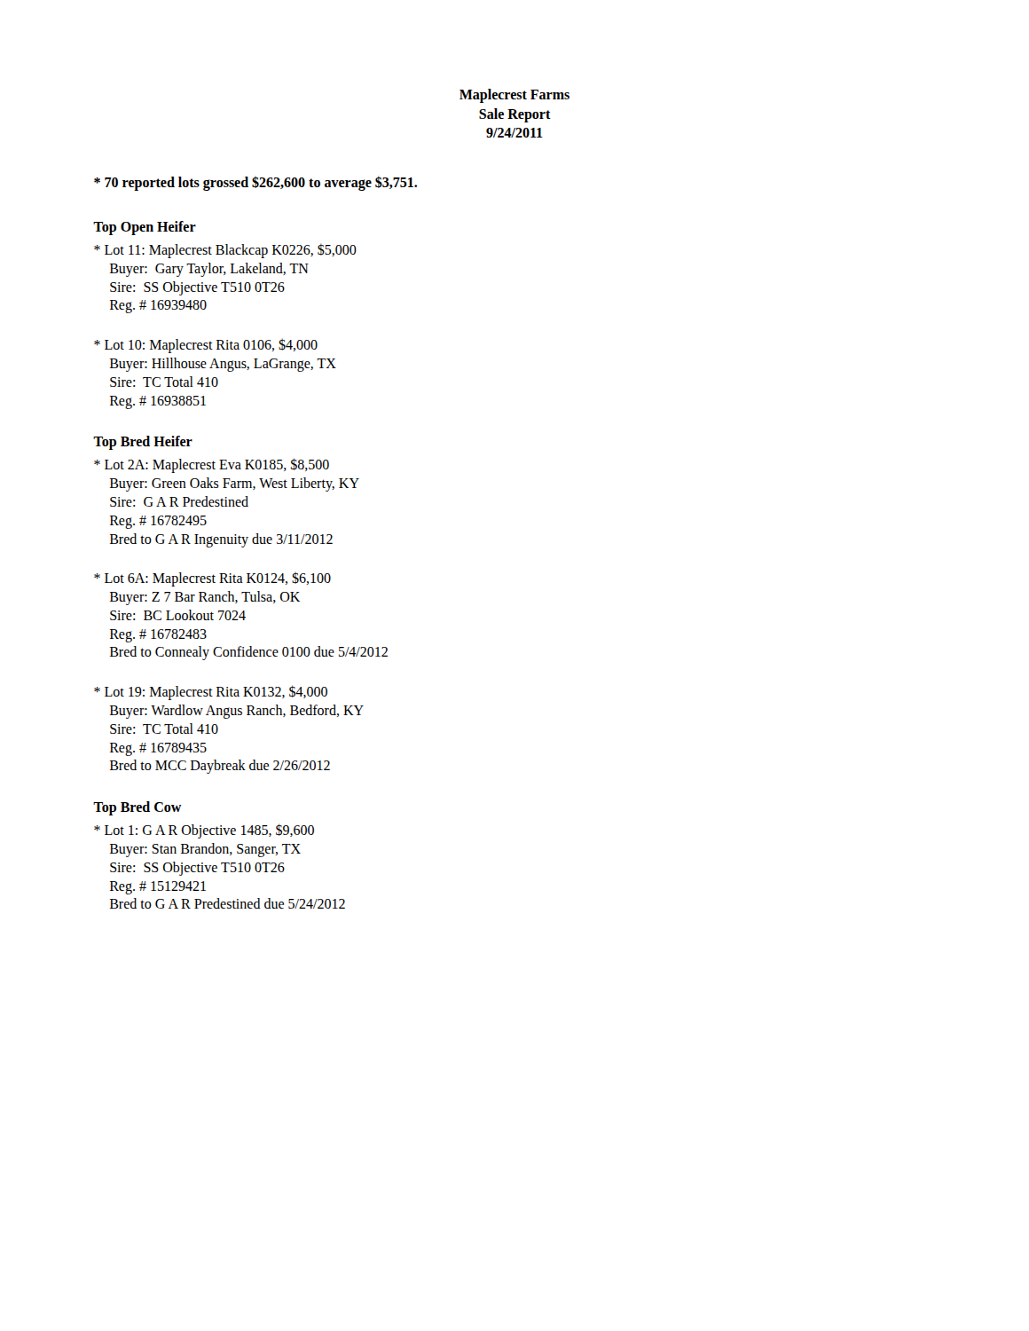Maplecrest Farms
Sale Report
9/24/2011
* 70 reported lots grossed $262,600 to average $3,751.
Top Open Heifer
* Lot 11: Maplecrest Blackcap K0226, $5,000
Buyer: Gary Taylor, Lakeland, TN
Sire: SS Objective T510 0T26
Reg. # 16939480
* Lot 10: Maplecrest Rita 0106, $4,000
Buyer: Hillhouse Angus, LaGrange, TX
Sire: TC Total 410
Reg. # 16938851
Top Bred Heifer
* Lot 2A: Maplecrest Eva K0185, $8,500
Buyer: Green Oaks Farm, West Liberty, KY
Sire: G A R Predestined
Reg. # 16782495
Bred to G A R Ingenuity due 3/11/2012
* Lot 6A: Maplecrest Rita K0124, $6,100
Buyer: Z 7 Bar Ranch, Tulsa, OK
Sire: BC Lookout 7024
Reg. # 16782483
Bred to Connealy Confidence 0100 due 5/4/2012
* Lot 19: Maplecrest Rita K0132, $4,000
Buyer: Wardlow Angus Ranch, Bedford, KY
Sire: TC Total 410
Reg. # 16789435
Bred to MCC Daybreak due 2/26/2012
Top Bred Cow
* Lot 1: G A R Objective 1485, $9,600
Buyer: Stan Brandon, Sanger, TX
Sire: SS Objective T510 0T26
Reg. # 15129421
Bred to G A R Predestined due 5/24/2012